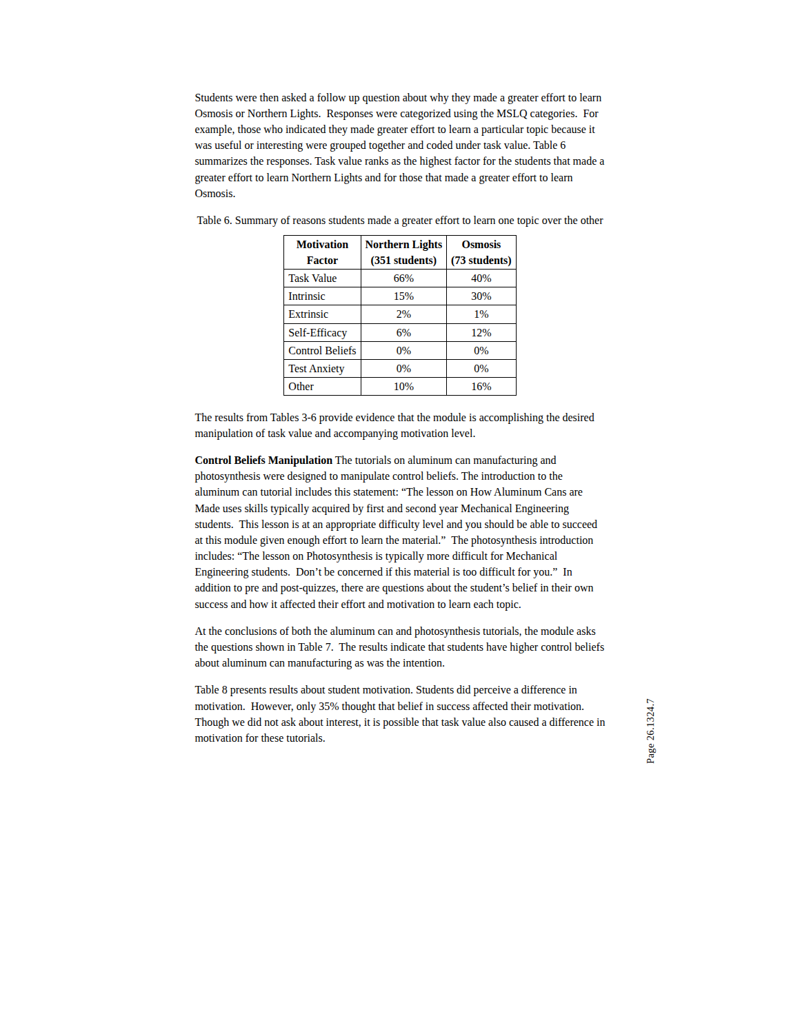Students were then asked a follow up question about why they made a greater effort to learn Osmosis or Northern Lights. Responses were categorized using the MSLQ categories. For example, those who indicated they made greater effort to learn a particular topic because it was useful or interesting were grouped together and coded under task value. Table 6 summarizes the responses. Task value ranks as the highest factor for the students that made a greater effort to learn Northern Lights and for those that made a greater effort to learn Osmosis.
Table 6. Summary of reasons students made a greater effort to learn one topic over the other
| Motivation Factor | Northern Lights (351 students) | Osmosis (73 students) |
| --- | --- | --- |
| Task Value | 66% | 40% |
| Intrinsic | 15% | 30% |
| Extrinsic | 2% | 1% |
| Self-Efficacy | 6% | 12% |
| Control Beliefs | 0% | 0% |
| Test Anxiety | 0% | 0% |
| Other | 10% | 16% |
The results from Tables 3-6 provide evidence that the module is accomplishing the desired manipulation of task value and accompanying motivation level.
Control Beliefs Manipulation The tutorials on aluminum can manufacturing and photosynthesis were designed to manipulate control beliefs. The introduction to the aluminum can tutorial includes this statement: “The lesson on How Aluminum Cans are Made uses skills typically acquired by first and second year Mechanical Engineering students. This lesson is at an appropriate difficulty level and you should be able to succeed at this module given enough effort to learn the material.” The photosynthesis introduction includes: “The lesson on Photosynthesis is typically more difficult for Mechanical Engineering students. Don’t be concerned if this material is too difficult for you.” In addition to pre and post-quizzes, there are questions about the student’s belief in their own success and how it affected their effort and motivation to learn each topic.
At the conclusions of both the aluminum can and photosynthesis tutorials, the module asks the questions shown in Table 7. The results indicate that students have higher control beliefs about aluminum can manufacturing as was the intention.
Table 8 presents results about student motivation. Students did perceive a difference in motivation. However, only 35% thought that belief in success affected their motivation. Though we did not ask about interest, it is possible that task value also caused a difference in motivation for these tutorials.
Page 26.1324.7